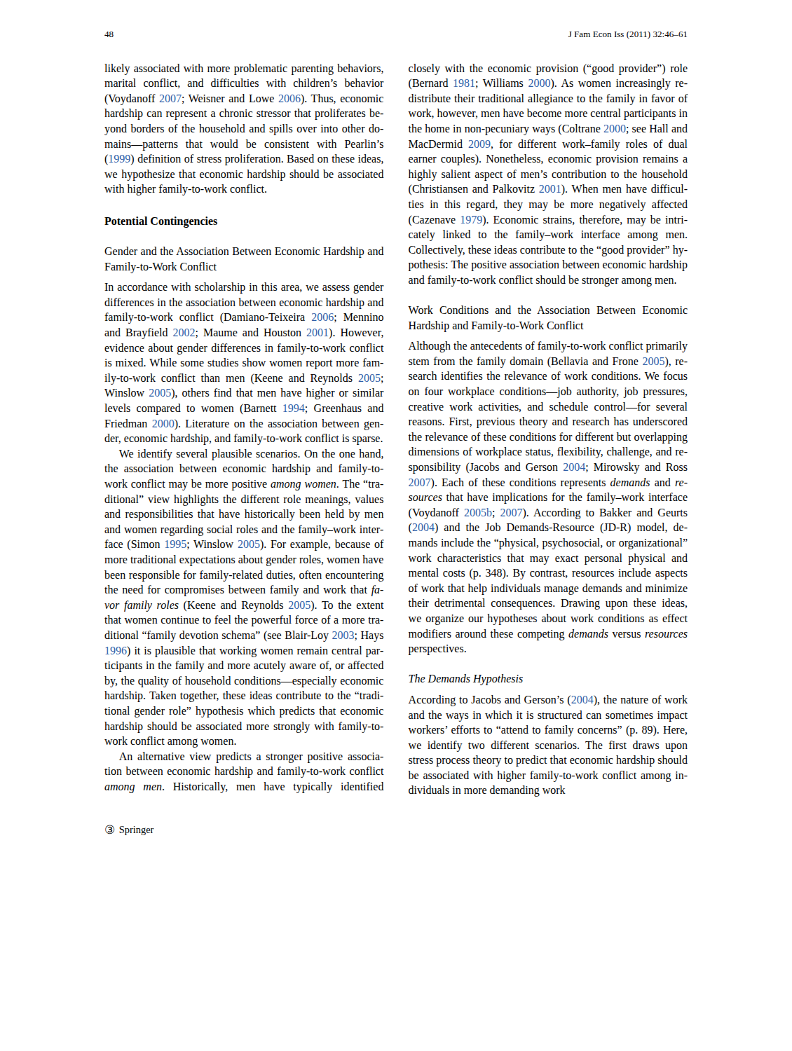48 J Fam Econ Iss (2011) 32:46–61
likely associated with more problematic parenting behaviors, marital conflict, and difficulties with children’s behavior (Voydanoff 2007; Weisner and Lowe 2006). Thus, economic hardship can represent a chronic stressor that proliferates beyond borders of the household and spills over into other domains—patterns that would be consistent with Pearlin’s (1999) definition of stress proliferation. Based on these ideas, we hypothesize that economic hardship should be associated with higher family-to-work conflict.
Potential Contingencies
Gender and the Association Between Economic Hardship and Family-to-Work Conflict
In accordance with scholarship in this area, we assess gender differences in the association between economic hardship and family-to-work conflict (Damiano-Teixeira 2006; Mennino and Brayfield 2002; Maume and Houston 2001). However, evidence about gender differences in family-to-work conflict is mixed. While some studies show women report more family-to-work conflict than men (Keene and Reynolds 2005; Winslow 2005), others find that men have higher or similar levels compared to women (Barnett 1994; Greenhaus and Friedman 2000). Literature on the association between gender, economic hardship, and family-to-work conflict is sparse.
We identify several plausible scenarios. On the one hand, the association between economic hardship and family-to-work conflict may be more positive among women. The “traditional” view highlights the different role meanings, values and responsibilities that have historically been held by men and women regarding social roles and the family–work interface (Simon 1995; Winslow 2005). For example, because of more traditional expectations about gender roles, women have been responsible for family-related duties, often encountering the need for compromises between family and work that favor family roles (Keene and Reynolds 2005). To the extent that women continue to feel the powerful force of a more traditional “family devotion schema” (see Blair-Loy 2003; Hays 1996) it is plausible that working women remain central participants in the family and more acutely aware of, or affected by, the quality of household conditions—especially economic hardship. Taken together, these ideas contribute to the “traditional gender role” hypothesis which predicts that economic hardship should be associated more strongly with family-to-work conflict among women.
An alternative view predicts a stronger positive association between economic hardship and family-to-work conflict among men. Historically, men have typically identified closely with the economic provision (“good provider”) role (Bernard 1981; Williams 2000). As women increasingly redistribute their traditional allegiance to the family in favor of work, however, men have become more central participants in the home in non-pecuniary ways (Coltrane 2000; see Hall and MacDermid 2009, for different work–family roles of dual earner couples). Nonetheless, economic provision remains a highly salient aspect of men’s contribution to the household (Christiansen and Palkovitz 2001). When men have difficulties in this regard, they may be more negatively affected (Cazenave 1979). Economic strains, therefore, may be intricately linked to the family–work interface among men. Collectively, these ideas contribute to the “good provider” hypothesis: The positive association between economic hardship and family-to-work conflict should be stronger among men.
Work Conditions and the Association Between Economic Hardship and Family-to-Work Conflict
Although the antecedents of family-to-work conflict primarily stem from the family domain (Bellavia and Frone 2005), research identifies the relevance of work conditions. We focus on four workplace conditions—job authority, job pressures, creative work activities, and schedule control—for several reasons. First, previous theory and research has underscored the relevance of these conditions for different but overlapping dimensions of workplace status, flexibility, challenge, and responsibility (Jacobs and Gerson 2004; Mirowsky and Ross 2007). Each of these conditions represents demands and resources that have implications for the family–work interface (Voydanoff 2005b; 2007). According to Bakker and Geurts (2004) and the Job Demands-Resource (JD-R) model, demands include the “physical, psychosocial, or organizational” work characteristics that may exact personal physical and mental costs (p. 348). By contrast, resources include aspects of work that help individuals manage demands and minimize their detrimental consequences. Drawing upon these ideas, we organize our hypotheses about work conditions as effect modifiers around these competing demands versus resources perspectives.
The Demands Hypothesis
According to Jacobs and Gerson’s (2004), the nature of work and the ways in which it is structured can sometimes impact workers’ efforts to “attend to family concerns” (p. 89). Here, we identify two different scenarios. The first draws upon stress process theory to predict that economic hardship should be associated with higher family-to-work conflict among individuals in more demanding work
③ Springer